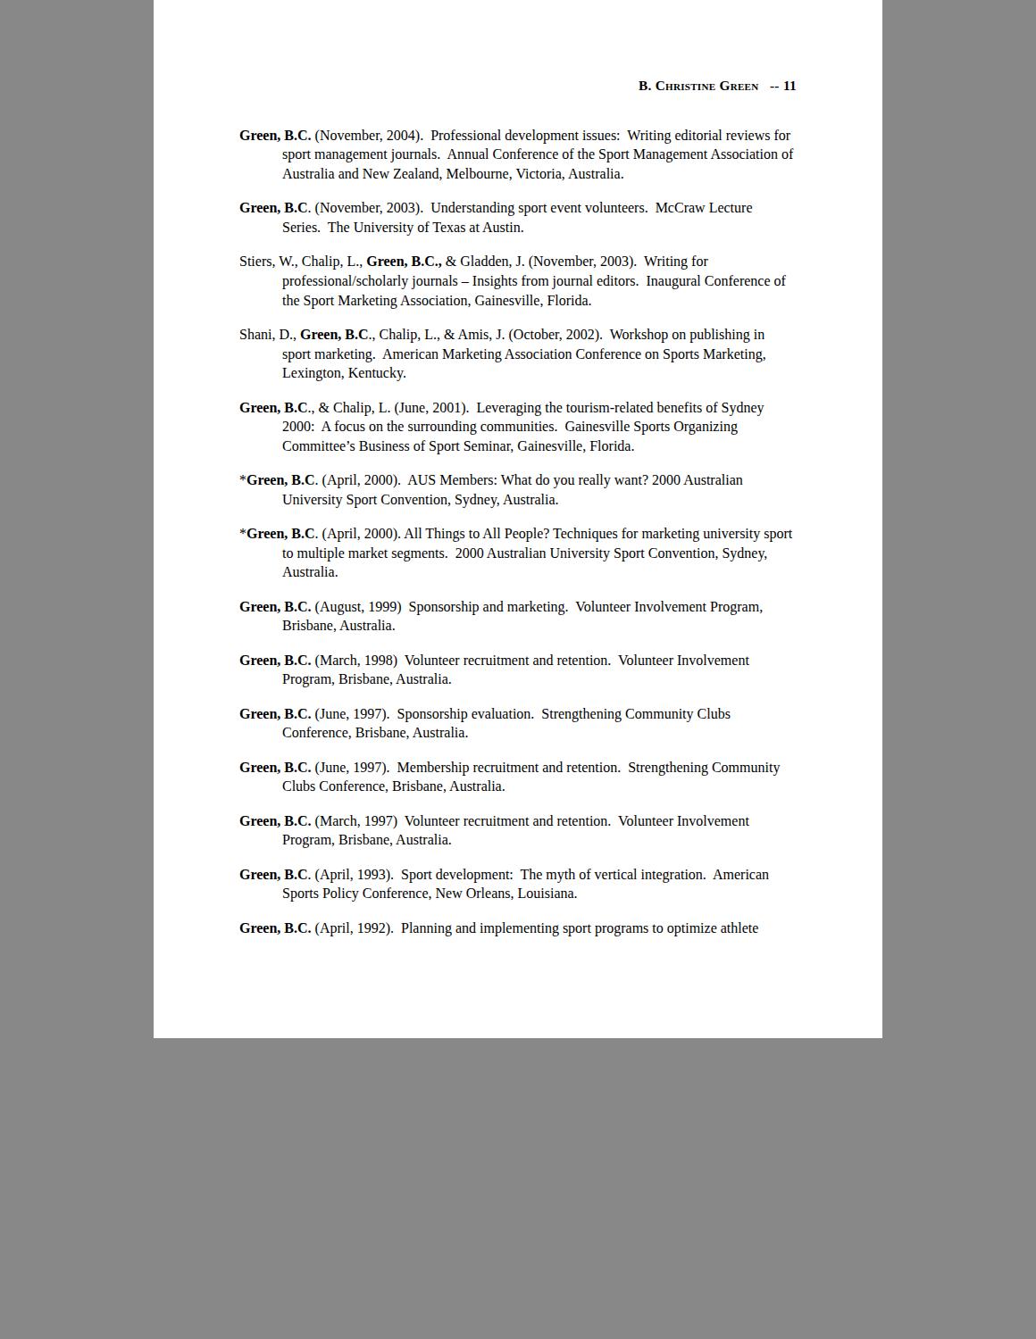B. Christine Green -- 11
Green, B.C. (November, 2004). Professional development issues: Writing editorial reviews for sport management journals. Annual Conference of the Sport Management Association of Australia and New Zealand, Melbourne, Victoria, Australia.
Green, B.C. (November, 2003). Understanding sport event volunteers. McCraw Lecture Series. The University of Texas at Austin.
Stiers, W., Chalip, L., Green, B.C., & Gladden, J. (November, 2003). Writing for professional/scholarly journals – Insights from journal editors. Inaugural Conference of the Sport Marketing Association, Gainesville, Florida.
Shani, D., Green, B.C., Chalip, L., & Amis, J. (October, 2002). Workshop on publishing in sport marketing. American Marketing Association Conference on Sports Marketing, Lexington, Kentucky.
Green, B.C., & Chalip, L. (June, 2001). Leveraging the tourism-related benefits of Sydney 2000: A focus on the surrounding communities. Gainesville Sports Organizing Committee’s Business of Sport Seminar, Gainesville, Florida.
*Green, B.C. (April, 2000). AUS Members: What do you really want? 2000 Australian University Sport Convention, Sydney, Australia.
*Green, B.C. (April, 2000). All Things to All People? Techniques for marketing university sport to multiple market segments. 2000 Australian University Sport Convention, Sydney, Australia.
Green, B.C. (August, 1999) Sponsorship and marketing. Volunteer Involvement Program, Brisbane, Australia.
Green, B.C. (March, 1998) Volunteer recruitment and retention. Volunteer Involvement Program, Brisbane, Australia.
Green, B.C. (June, 1997). Sponsorship evaluation. Strengthening Community Clubs Conference, Brisbane, Australia.
Green, B.C. (June, 1997). Membership recruitment and retention. Strengthening Community Clubs Conference, Brisbane, Australia.
Green, B.C. (March, 1997) Volunteer recruitment and retention. Volunteer Involvement Program, Brisbane, Australia.
Green, B.C. (April, 1993). Sport development: The myth of vertical integration. American Sports Policy Conference, New Orleans, Louisiana.
Green, B.C. (April, 1992). Planning and implementing sport programs to optimize athlete